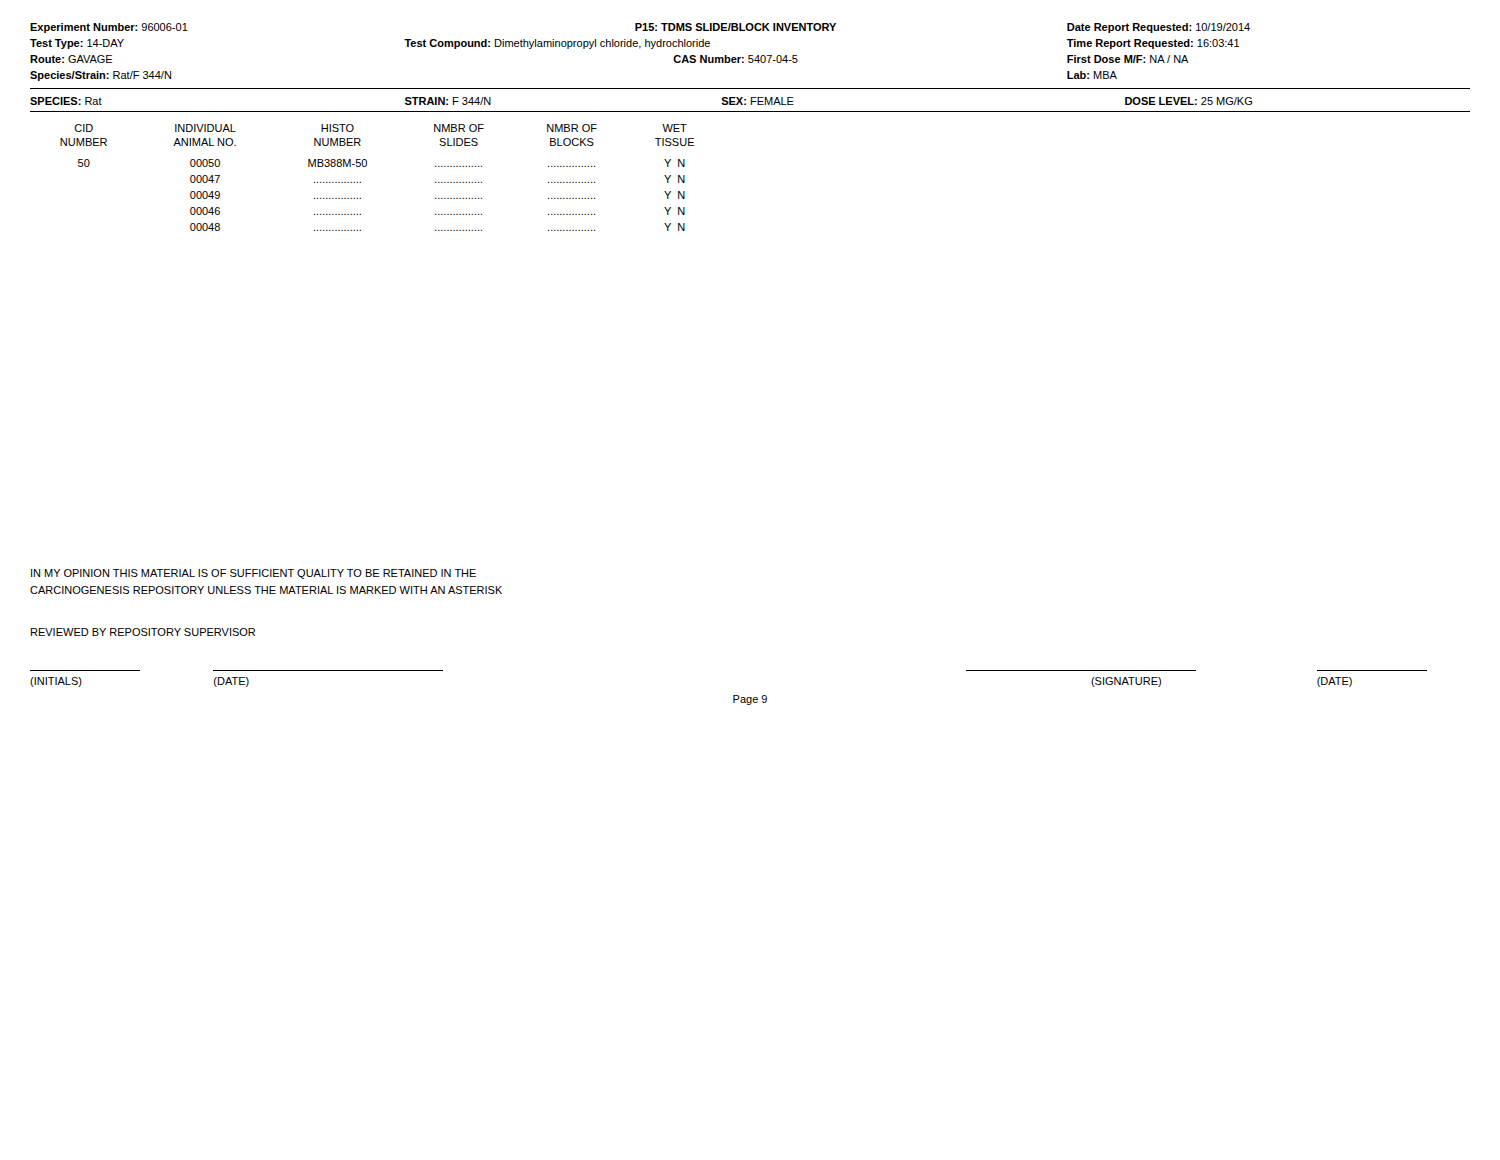| Experiment Number: 96006-01 | P15: TDMS SLIDE/BLOCK INVENTORY | Date Report Requested: 10/19/2014 |
| Test Type: 14-DAY | Test Compound: Dimethylaminopropyl chloride, hydrochloride | Time Report Requested: 16:03:41 |
| Route: GAVAGE | CAS Number: 5407-04-5 | First Dose M/F: NA / NA |
| Species/Strain: Rat/F 344/N | | Lab: MBA |
| SPECIES: Rat | STRAIN: F 344/N | SEX: FEMALE | DOSE LEVEL: 25 MG/KG |
| CID NUMBER | INDIVIDUAL ANIMAL NO. | HISTO NUMBER | NMBR OF SLIDES | NMBR OF BLOCKS | WET TISSUE |
| --- | --- | --- | --- | --- | --- |
| 50 | 00050 | MB388M-50 | ................ | ................ | Y N |
| | 00047 | ................ | ................ | ................ | Y N |
| | 00049 | ................ | ................ | ................ | Y N |
| | 00046 | ................ | ................ | ................ | Y N |
| | 00048 | ................ | ................ | ................ | Y N |
IN MY OPINION THIS MATERIAL IS OF SUFFICIENT QUALITY TO BE RETAINED IN THE
CARCINOGENESIS REPOSITORY UNLESS THE MATERIAL IS MARKED WITH AN ASTERISK
REVIEWED BY REPOSITORY SUPERVISOR
| (INITIALS) | | (DATE) | | (SIGNATURE) | | (DATE) |
Page 9